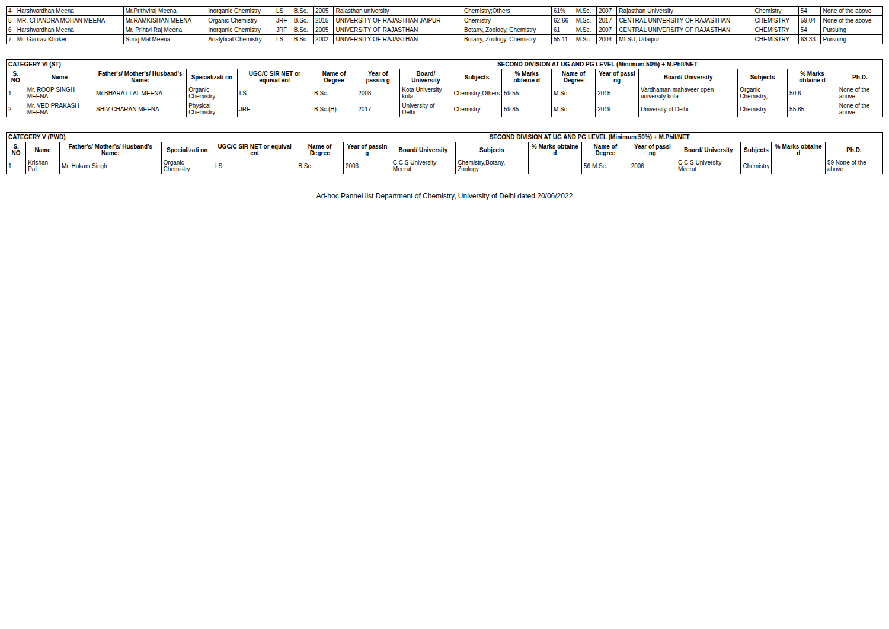| 4 | Harshvardhan Meena | Mr.Prithviraj Meena | Inorganic Chemistry | LS | B.Sc. | 2005 | Rajasthan university | Chemistry;Others | 61% | M.Sc. | 2007 | Rajasthan University | Chemistry | 54 | None of the above |
| 5 | MR. CHANDRA MOHAN MEENA | Mr.RAMKISHAN MEENA | Organic Chemistry | JRF | B.Sc. | 2015 | UNIVERSITY OF RAJASTHAN JAIPUR | Chemistry | 62.66 | M.Sc. | 2017 | CENTRAL UNIVERSITY OF RAJASTHAN | CHEMISTRY | 59.04 | None of the above |
| 6 | Harshvardhan Meena | Mr. Prihtvi Raj Meena | Inorganic Chemistry | JRF | B.Sc. | 2005 | UNIVERSITY OF RAJASTHAN | Botany, Zoology, Chemistry | 61 | M.Sc. | 2007 | CENTRAL UNIVERSITY OF RAJASTHAN | CHEMISTRY | 54 | Pursuing |
| 7 | Mr. Gaurav Khoker | Suraj Mal Meena | Analytical Chemistry | LS | B.Sc. | 2002 | UNIVERSITY OF RAJASTHAN | Botany, Zoology, Chemistry | 55.11 | M.Sc. | 2004 | MLSU, Udaipur | CHEMISTRY | 63.33 | Pursuing |
| CATEGERY VI (ST) | SECOND DIVISION AT UG AND PG LEVEL (Minimum 50%) + M.PhIl/NET |
| --- | --- |
| S. NO | Name | Father's/ Mother's/ Husband's Name: | Specializati on | UGC/C SIR NET or equival ent | Name of Degree | Year of passin g | Board/ University | Subjects | % Marks obtaine d | Name of Degree | Year of passi ng | Board/ University | Subjects | % Marks obtaine d | Ph.D. |
| 1 | Mr. ROOP SINGH MEENA | Mr.BHARAT LAL MEENA | Organic Chemistry | LS | B.Sc. | 2008 | Kota University kota | Chemistry;Others | 59.55 | M.Sc. | 2015 | Vardhaman mahaveer open university kota | Organic Chemistry, | 50.6 | None of the above |
| 2 | Mr. VED PRAKASH MEENA | SHIV CHARAN MEENA | Physical Chemistry | JRF | B.Sc.(H) | 2017 | University of Delhi | Chemistry | 59.85 | M.Sc | 2019 | University of Delhi | Chemistry | 55.85 | None of the above |
| CATEGERY V (PWD) | SECOND DIVISION AT UG AND PG LEVEL (Minimum 50%) + M.PhIl/NET |
| --- | --- |
| S. NO | Name | Father's/ Mother's/ Husband's Name: | Specializati on | UGC/C SIR NET or equival ent | Name of Degree | Year of passin g | Board/ University | Subjects | % Marks obtaine d | Name of Degree | Year of passi ng | Board/ University | Subjects | % Marks obtaine d | Ph.D. |
| 1 | Krishan Pal | Mr. Hukam Singh | Organic Chemistry | LS | B.Sc | 2003 | C C S University Meerut | Chemistry,Botany, Zoology | | 56 M.Sc. | 2006 | C C S University Meerut | Chemistry | | 59 None of the above |
Ad-hoc Pannel list Department of Chemistry, University of Delhi dated 20/06/2022